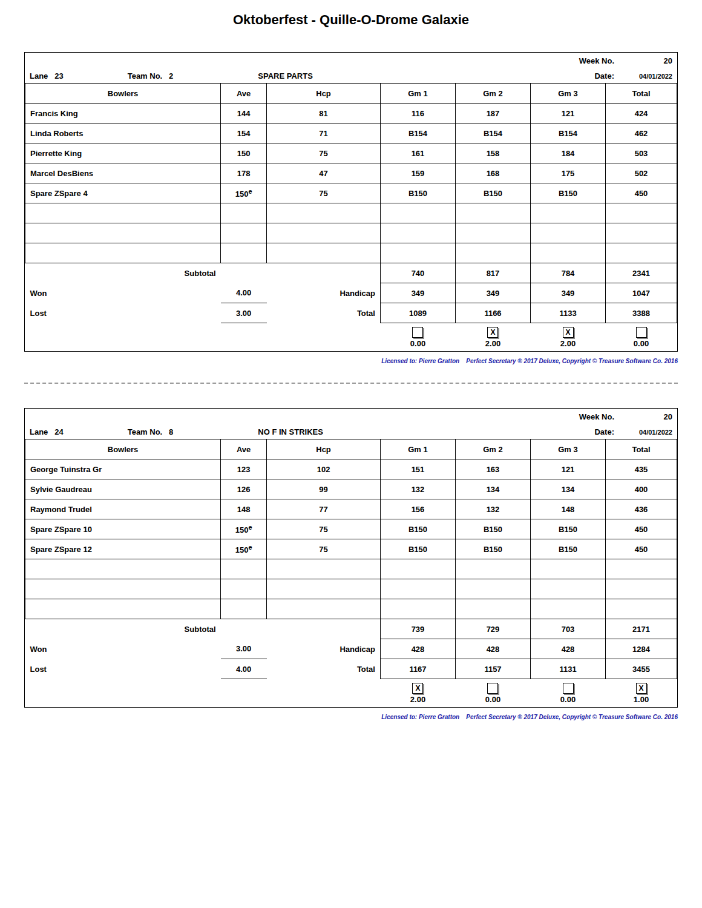Oktoberfest - Quille-O-Drome Galaxie
| | | | Week No. | 20 |
| Lane 23 | Team No. 2 | SPARE PARTS | Date: | 04/01/2022 |
| Bowlers | Ave | Hcp | Gm 1 | Gm 2 | Gm 3 | Total |
| --- | --- | --- | --- | --- | --- | --- |
| Francis King | 144 | 81 | 116 | 187 | 121 | 424 |
| Linda Roberts | 154 | 71 | B154 | B154 | B154 | 462 |
| Pierrette King | 150 | 75 | 161 | 158 | 184 | 503 |
| Marcel DesBiens | 178 | 47 | 159 | 168 | 175 | 502 |
| Spare ZSpare 4 | 150 e | 75 | B150 | B150 | B150 | 450 |
| Subtotal | | | 740 | 817 | 784 | 2341 |
| Won | 4.00 | Handicap | 349 | 349 | 349 | 1047 |
| Lost | 3.00 | Total | 1089 | 1166 | 1133 | 3388 |
| | | | 0.00 | X 2.00 | X 2.00 | 0.00 |
Licensed to: Pierre Gratton Perfect Secretary ® 2017 Deluxe, Copyright © Treasure Software Co. 2016
| | | | Week No. | 20 |
| Lane 24 | Team No. 8 | NO F IN STRIKES | Date: | 04/01/2022 |
| Bowlers | Ave | Hcp | Gm 1 | Gm 2 | Gm 3 | Total |
| --- | --- | --- | --- | --- | --- | --- |
| George Tuinstra Gr | 123 | 102 | 151 | 163 | 121 | 435 |
| Sylvie Gaudreau | 126 | 99 | 132 | 134 | 134 | 400 |
| Raymond Trudel | 148 | 77 | 156 | 132 | 148 | 436 |
| Spare ZSpare 10 | 150 e | 75 | B150 | B150 | B150 | 450 |
| Spare ZSpare 12 | 150 e | 75 | B150 | B150 | B150 | 450 |
| Subtotal | | | 739 | 729 | 703 | 2171 |
| Won | 3.00 | Handicap | 428 | 428 | 428 | 1284 |
| Lost | 4.00 | Total | 1167 | 1157 | 1131 | 3455 |
| | | | X 2.00 | 0.00 | 0.00 | X 1.00 |
Licensed to: Pierre Gratton Perfect Secretary ® 2017 Deluxe, Copyright © Treasure Software Co. 2016